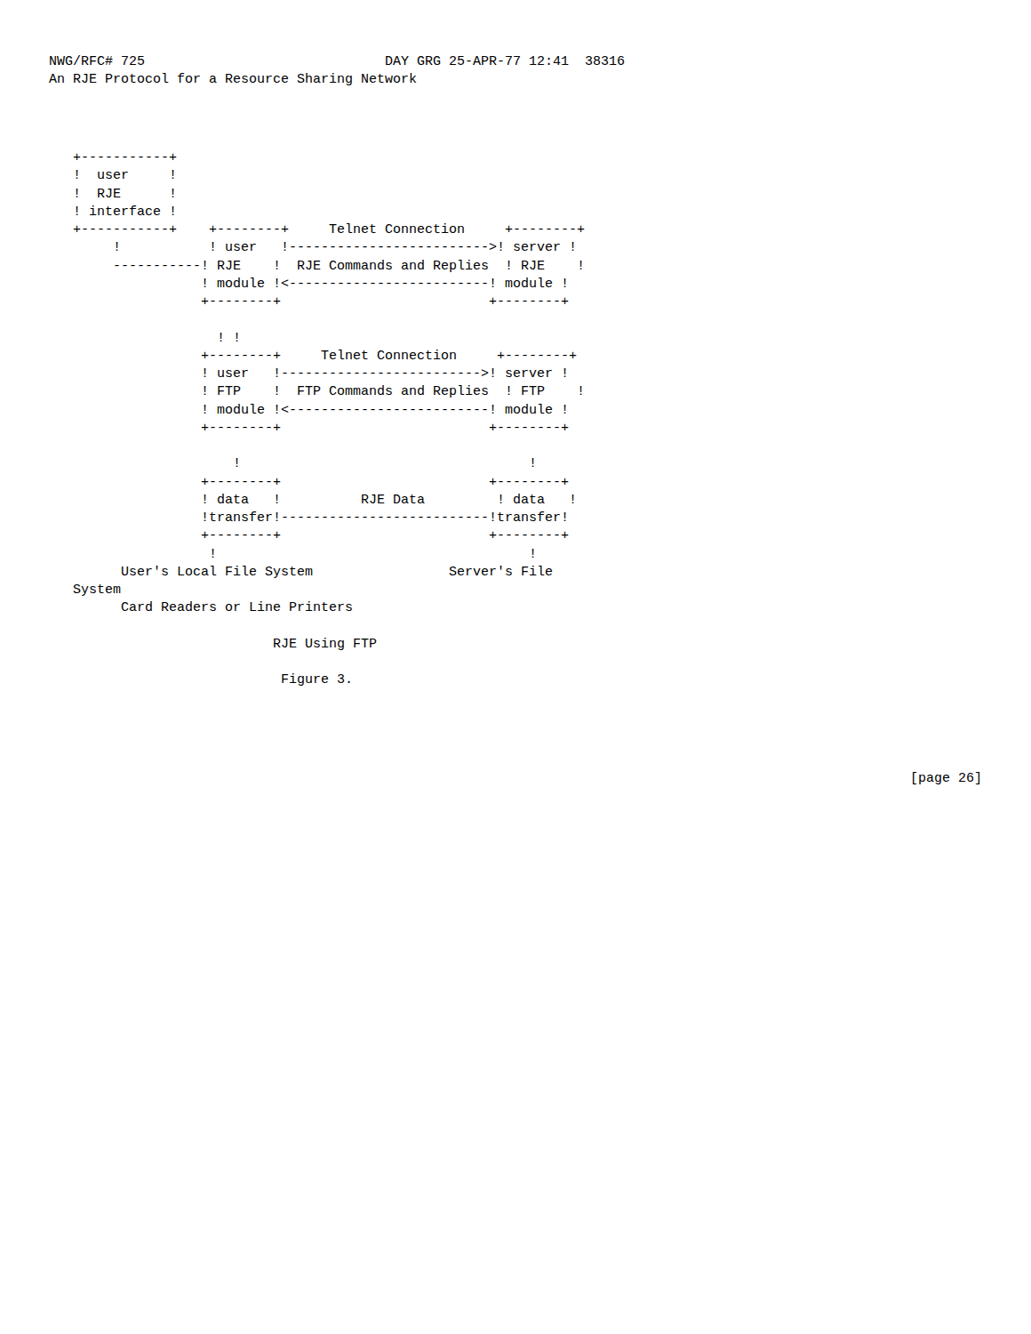NWG/RFC# 725                              DAY GRG 25-APR-77 12:41  38316
An RJE Protocol for a Resource Sharing Network
   +-----------+
   !  user     !
   !  RJE      !
   ! interface !
   +-----------+    +--------+     Telnet Connection     +--------+
        !           ! user   !------------------------->! server !
        -----------! RJE    !  RJE Commands and Replies  ! RJE    !
                   ! module !<-------------------------! module !
                   +--------+                          +--------+

                     ! !
                   +--------+     Telnet Connection     +--------+
                   ! user   !------------------------->! server !
                   ! FTP    !  FTP Commands and Replies  ! FTP    !
                   ! module !<-------------------------! module !
                   +--------+                          +--------+

                       !                                    !
                   +--------+                          +--------+
                   ! data   !          RJE Data         ! data   !
                   !transfer!--------------------------!transfer!
                   +--------+                          +--------+
                    !                                       !
         User's Local File System                 Server's File
   System
         Card Readers or Line Printers

                            RJE Using FTP

                             Figure 3.
[page 26]